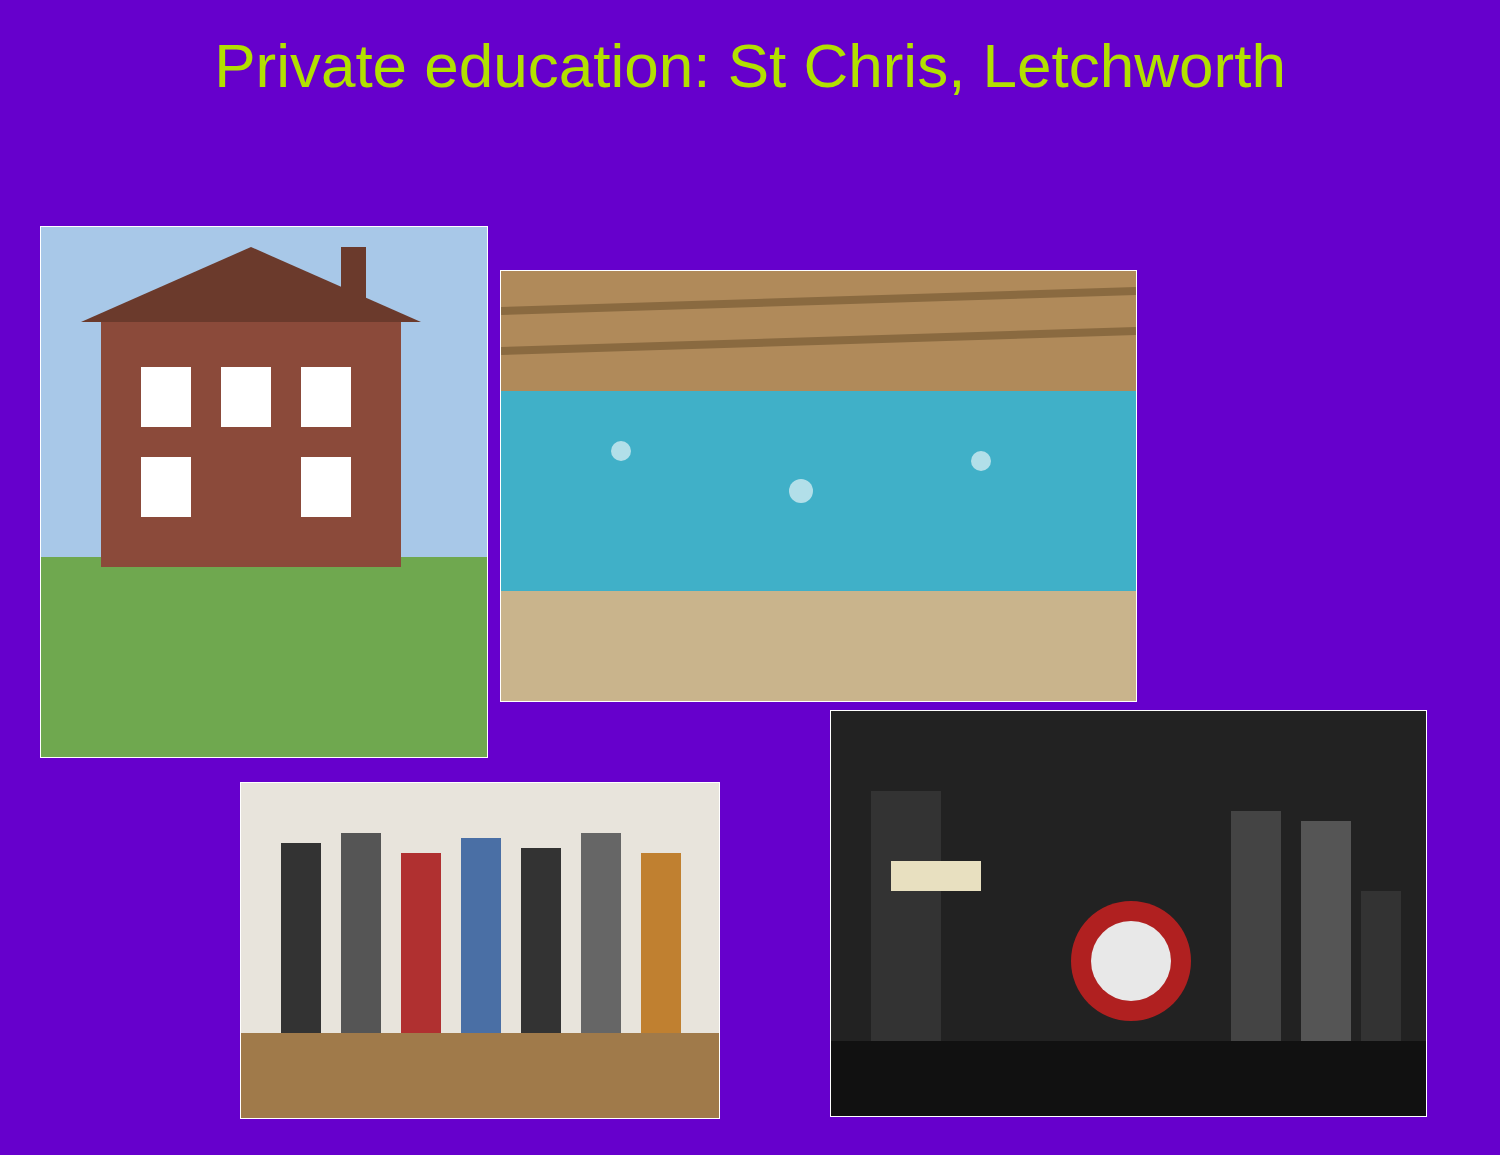Private education: St Chris, Letchworth